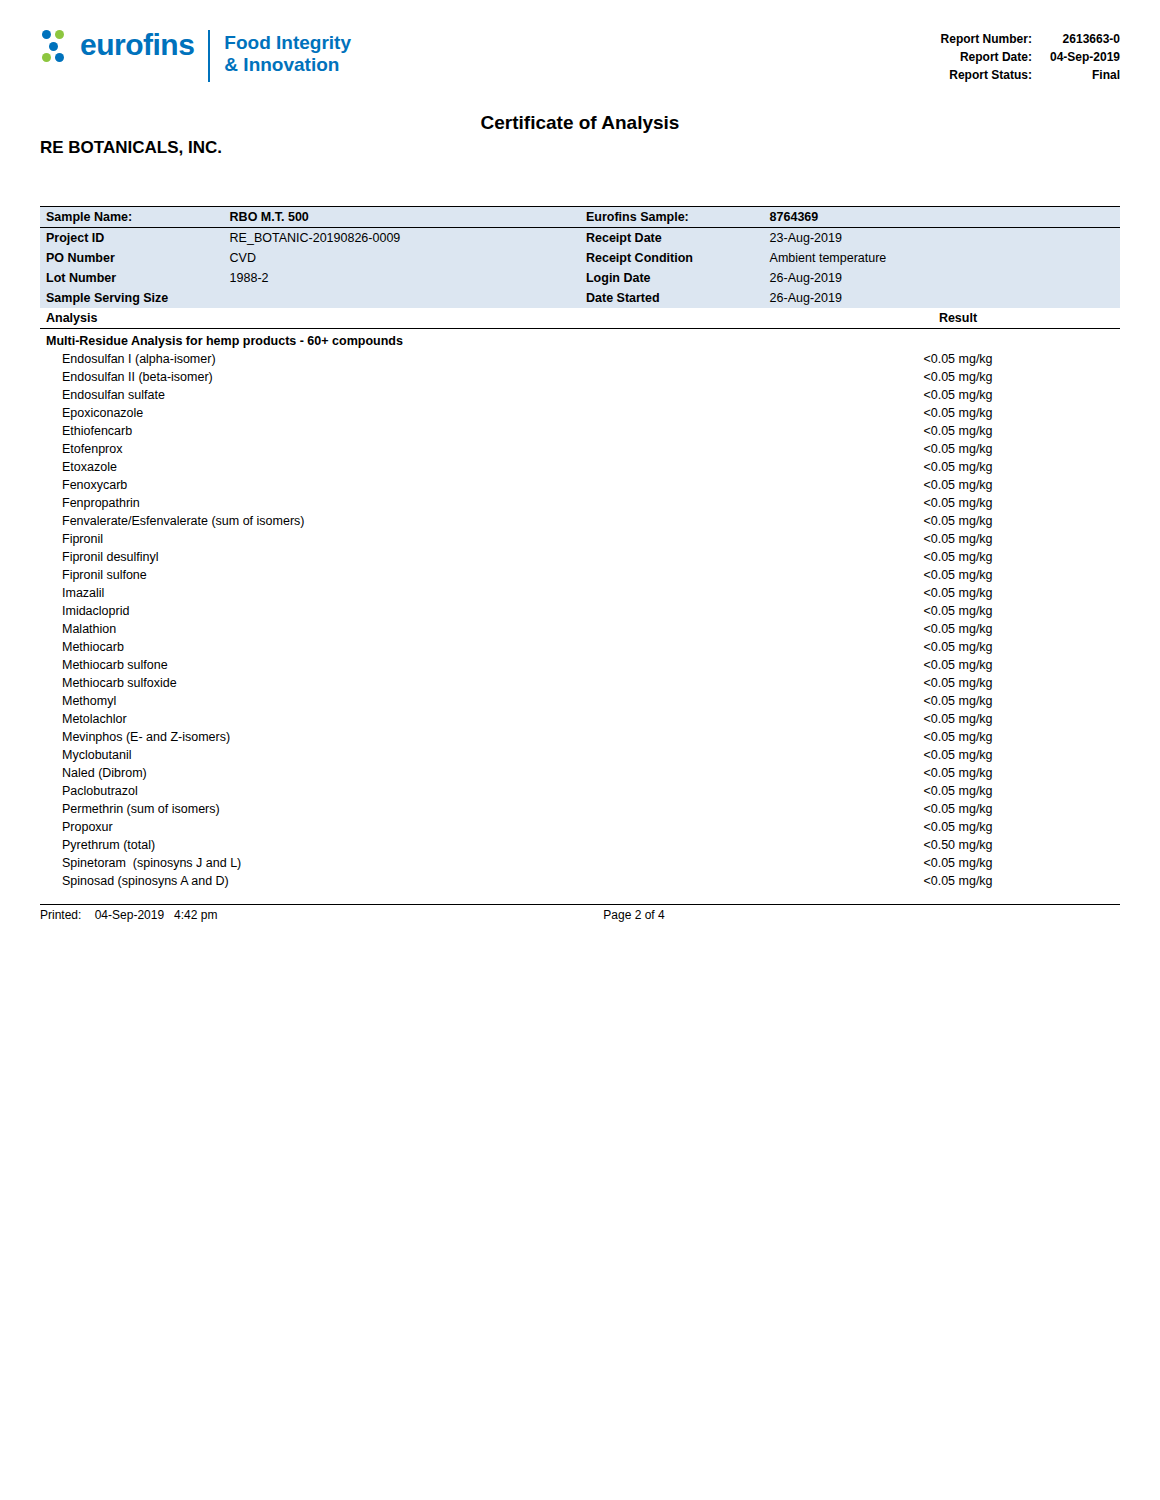eurofins
Food Integrity
& Innovation
| Report Number: | 2613663-0 |
| Report Date: | 04-Sep-2019 |
| Report Status: | Final |
Certificate of Analysis
RE BOTANICALS, INC.
| Sample Name: | RBO M.T. 500 | Eurofins Sample: | 8764369 |
| Project ID | RE_BOTANIC-20190826-0009 | Receipt Date | 23-Aug-2019 |
| PO Number | CVD | Receipt Condition | Ambient temperature |
| Lot Number | 1988-2 | Login Date | 26-Aug-2019 |
| Sample Serving Size | | Date Started | 26-Aug-2019 |
| Analysis | Result |
| --- | --- |
| Multi-Residue Analysis for hemp products - 60+ compounds |
| Endosulfan I (alpha-isomer) | <0.05 mg/kg |
| Endosulfan II (beta-isomer) | <0.05 mg/kg |
| Endosulfan sulfate | <0.05 mg/kg |
| Epoxiconazole | <0.05 mg/kg |
| Ethiofencarb | <0.05 mg/kg |
| Etofenprox | <0.05 mg/kg |
| Etoxazole | <0.05 mg/kg |
| Fenoxycarb | <0.05 mg/kg |
| Fenpropathrin | <0.05 mg/kg |
| Fenvalerate/Esfenvalerate (sum of isomers) | <0.05 mg/kg |
| Fipronil | <0.05 mg/kg |
| Fipronil desulfinyl | <0.05 mg/kg |
| Fipronil sulfone | <0.05 mg/kg |
| Imazalil | <0.05 mg/kg |
| Imidacloprid | <0.05 mg/kg |
| Malathion | <0.05 mg/kg |
| Methiocarb | <0.05 mg/kg |
| Methiocarb sulfone | <0.05 mg/kg |
| Methiocarb sulfoxide | <0.05 mg/kg |
| Methomyl | <0.05 mg/kg |
| Metolachlor | <0.05 mg/kg |
| Mevinphos (E- and Z-isomers) | <0.05 mg/kg |
| Myclobutanil | <0.05 mg/kg |
| Naled (Dibrom) | <0.05 mg/kg |
| Paclobutrazol | <0.05 mg/kg |
| Permethrin (sum of isomers) | <0.05 mg/kg |
| Propoxur | <0.05 mg/kg |
| Pyrethrum (total) | <0.50 mg/kg |
| Spinetoram (spinosyns J and L) | <0.05 mg/kg |
| Spinosad (spinosyns A and D) | <0.05 mg/kg |
Printed: 04-Sep-2019 4:42 pm
Page 2 of 4